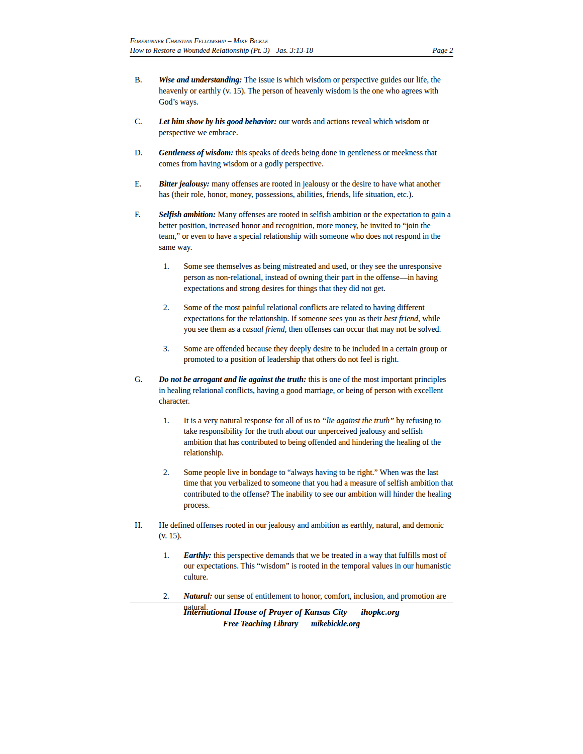Forerunner Christian Fellowship – Mike Bickle
How to Restore a Wounded Relationship (Pt. 3)—Jas. 3:13-18 Page 2
B. Wise and understanding: The issue is which wisdom or perspective guides our life, the heavenly or earthly (v. 15). The person of heavenly wisdom is the one who agrees with God’s ways.
C. Let him show by his good behavior: our words and actions reveal which wisdom or perspective we embrace.
D. Gentleness of wisdom: this speaks of deeds being done in gentleness or meekness that comes from having wisdom or a godly perspective.
E. Bitter jealousy: many offenses are rooted in jealousy or the desire to have what another has (their role, honor, money, possessions, abilities, friends, life situation, etc.).
F. Selfish ambition: Many offenses are rooted in selfish ambition or the expectation to gain a better position, increased honor and recognition, more money, be invited to “join the team,” or even to have a special relationship with someone who does not respond in the same way.
1. Some see themselves as being mistreated and used, or they see the unresponsive person as non-relational, instead of owning their part in the offense—in having expectations and strong desires for things that they did not get.
2. Some of the most painful relational conflicts are related to having different expectations for the relationship. If someone sees you as their best friend, while you see them as a casual friend, then offenses can occur that may not be solved.
3. Some are offended because they deeply desire to be included in a certain group or promoted to a position of leadership that others do not feel is right.
G. Do not be arrogant and lie against the truth: this is one of the most important principles in healing relational conflicts, having a good marriage, or being of person with excellent character.
1. It is a very natural response for all of us to “lie against the truth” by refusing to take responsibility for the truth about our unperceived jealousy and selfish ambition that has contributed to being offended and hindering the healing of the relationship.
2. Some people live in bondage to “always having to be right.” When was the last time that you verbalized to someone that you had a measure of selfish ambition that contributed to the offense? The inability to see our ambition will hinder the healing process.
H. He defined offenses rooted in our jealousy and ambition as earthly, natural, and demonic (v. 15).
1. Earthly: this perspective demands that we be treated in a way that fulfills most of our expectations. This “wisdom” is rooted in the temporal values in our humanistic culture.
2. Natural: our sense of entitlement to honor, comfort, inclusion, and promotion are natural.
International House of Prayer of Kansas City ihopkc.org
Free Teaching Library mikebickle.org